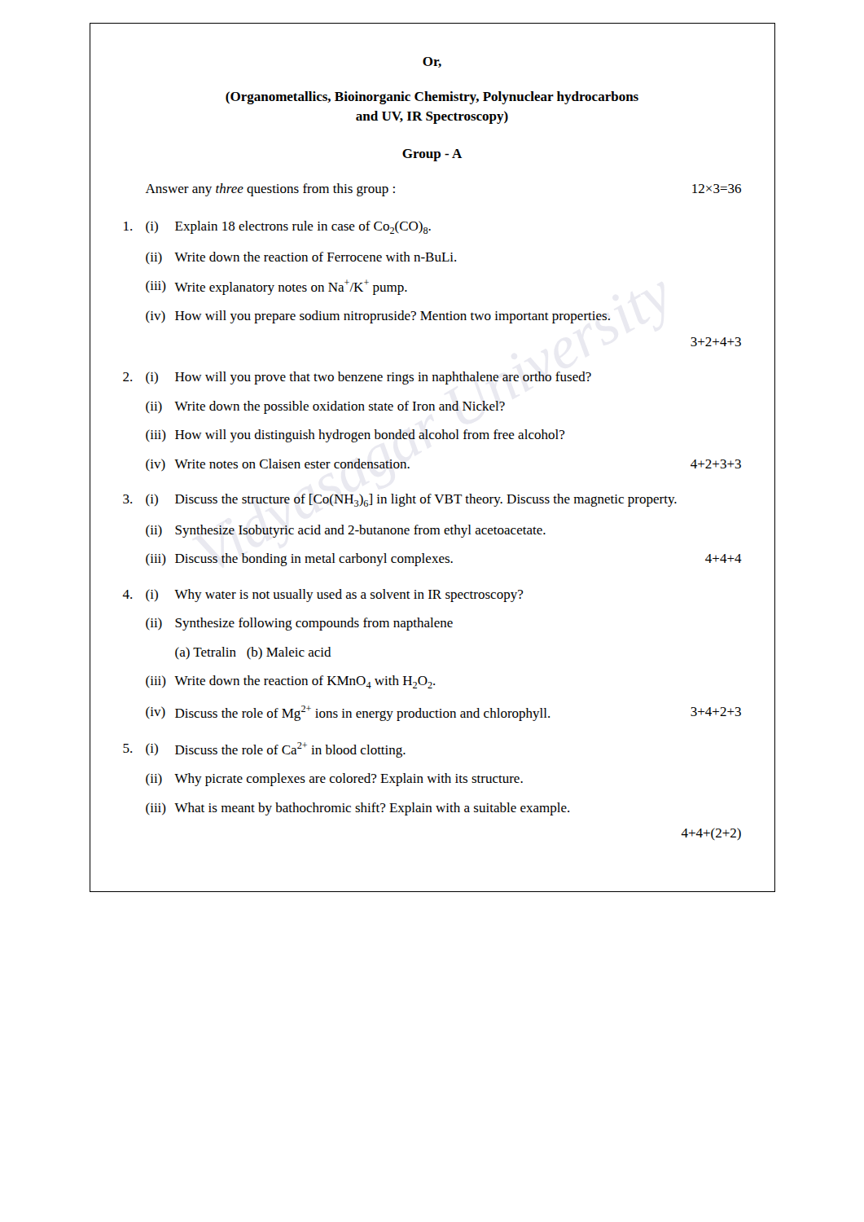Vidyasagar University
Or,
(Organometallics, Bioinorganic Chemistry, Polynuclear hydrocarbons
and UV, IR Spectroscopy)
Group - A
12×3=36 Answer any three questions from this group :
1.
(i) Explain 18 electrons rule in case of Co2(CO)8.
(ii) Write down the reaction of Ferrocene with n-BuLi.
(iii) Write explanatory notes on Na+/K+ pump.
(iv) How will you prepare sodium nitropruside? Mention two important properties.
3+2+4+3
2.
(i) How will you prove that two benzene rings in naphthalene are ortho fused?
(ii) Write down the possible oxidation state of Iron and Nickel?
(iii) How will you distinguish hydrogen bonded alcohol from free alcohol?
(iv) 4+2+3+3 Write notes on Claisen ester condensation.
3.
(i) Discuss the structure of [Co(NH3)6] in light of VBT theory. Discuss the magnetic property.
(ii) Synthesize Isobutyric acid and 2-butanone from ethyl acetoacetate.
(iii) 4+4+4 Discuss the bonding in metal carbonyl complexes.
4.
(i) Why water is not usually used as a solvent in IR spectroscopy?
(ii) Synthesize following compounds from napthalene
(a) Tetralin (b) Maleic acid
(iii) Write down the reaction of KMnO4 with H2 O2.
(iv) 3+4+2+3 Discuss the role of Mg2+ ions in energy production and chlorophyll.
5.
(i) Discuss the role of Ca2+ in blood clotting.
(ii) Why picrate complexes are colored? Explain with its structure.
(iii) What is meant by bathochromic shift? Explain with a suitable example.
4+4+(2+2)